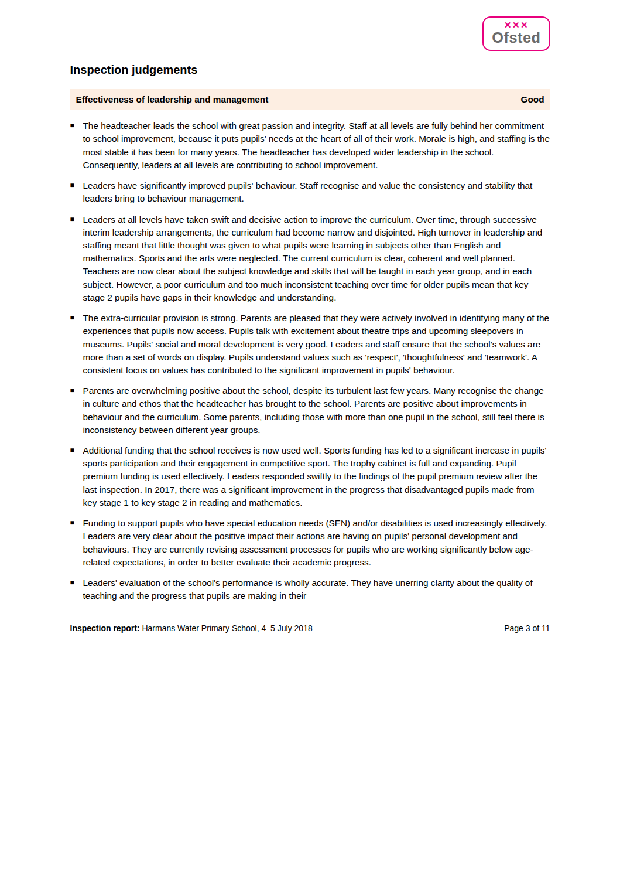✕✕✕ Ofsted
Inspection judgements
Effectiveness of leadership and management Good
The headteacher leads the school with great passion and integrity. Staff at all levels are fully behind her commitment to school improvement, because it puts pupils' needs at the heart of all of their work. Morale is high, and staffing is the most stable it has been for many years. The headteacher has developed wider leadership in the school. Consequently, leaders at all levels are contributing to school improvement.
Leaders have significantly improved pupils' behaviour. Staff recognise and value the consistency and stability that leaders bring to behaviour management.
Leaders at all levels have taken swift and decisive action to improve the curriculum. Over time, through successive interim leadership arrangements, the curriculum had become narrow and disjointed. High turnover in leadership and staffing meant that little thought was given to what pupils were learning in subjects other than English and mathematics. Sports and the arts were neglected. The current curriculum is clear, coherent and well planned. Teachers are now clear about the subject knowledge and skills that will be taught in each year group, and in each subject. However, a poor curriculum and too much inconsistent teaching over time for older pupils mean that key stage 2 pupils have gaps in their knowledge and understanding.
The extra-curricular provision is strong. Parents are pleased that they were actively involved in identifying many of the experiences that pupils now access. Pupils talk with excitement about theatre trips and upcoming sleepovers in museums. Pupils' social and moral development is very good. Leaders and staff ensure that the school's values are more than a set of words on display. Pupils understand values such as 'respect', 'thoughtfulness' and 'teamwork'. A consistent focus on values has contributed to the significant improvement in pupils' behaviour.
Parents are overwhelming positive about the school, despite its turbulent last few years. Many recognise the change in culture and ethos that the headteacher has brought to the school. Parents are positive about improvements in behaviour and the curriculum. Some parents, including those with more than one pupil in the school, still feel there is inconsistency between different year groups.
Additional funding that the school receives is now used well. Sports funding has led to a significant increase in pupils' sports participation and their engagement in competitive sport. The trophy cabinet is full and expanding. Pupil premium funding is used effectively. Leaders responded swiftly to the findings of the pupil premium review after the last inspection. In 2017, there was a significant improvement in the progress that disadvantaged pupils made from key stage 1 to key stage 2 in reading and mathematics.
Funding to support pupils who have special education needs (SEN) and/or disabilities is used increasingly effectively. Leaders are very clear about the positive impact their actions are having on pupils' personal development and behaviours. They are currently revising assessment processes for pupils who are working significantly below age-related expectations, in order to better evaluate their academic progress.
Leaders' evaluation of the school's performance is wholly accurate. They have unerring clarity about the quality of teaching and the progress that pupils are making in their
Inspection report: Harmans Water Primary School, 4–5 July 2018
Page 3 of 11